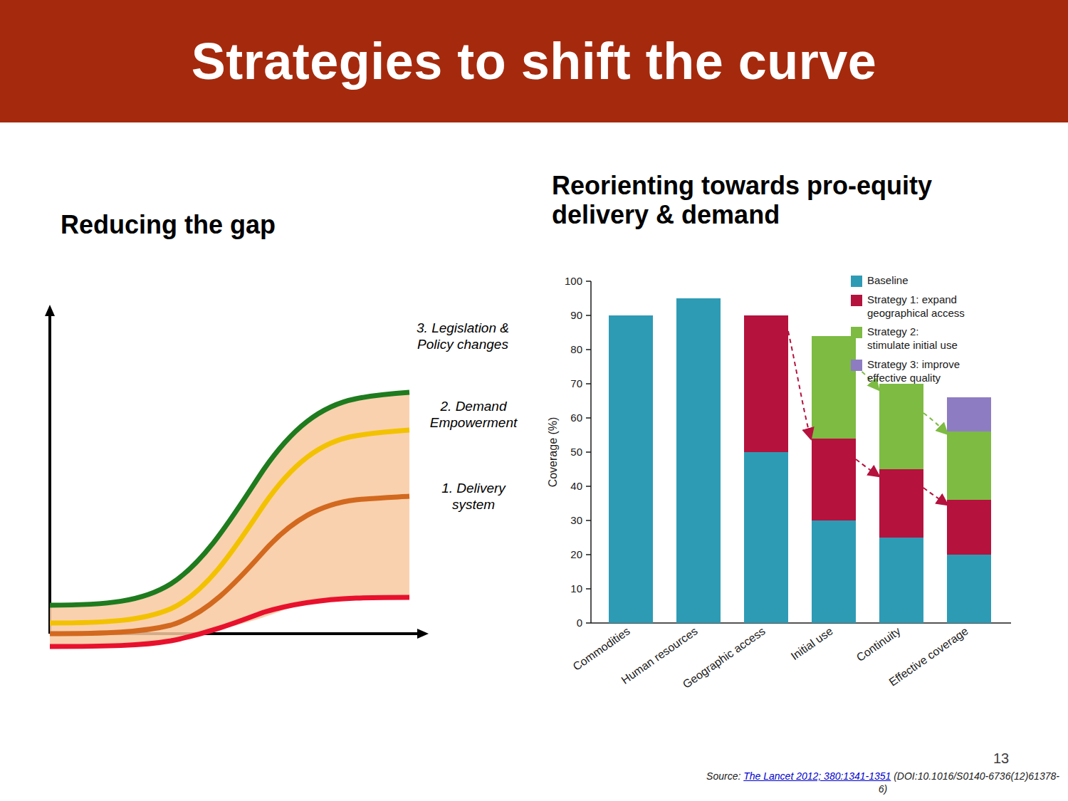Strategies to shift the curve
Reducing the gap
Reorienting towards pro-equity delivery & demand
3. Legislation &
Policy changes
2. Demand
Empowerment
1. Delivery
system
Plot geometry: y = 0% -> 520 y = 100% -> 40 scale: 4.8 px per percent 0 10 20 30 40 50 60 70 80 90 100 Coverage (%) Commodities Human resources Geographic access Initial use Continuity Effective coverage
Baseline
Strategy 1: expand
geographical access
Strategy 2:
stimulate initial use
Strategy 3: improve
effective quality
13
Source: The Lancet 2012; 380:1341-1351 (DOI:10.1016/S0140-6736(12)61378-6)